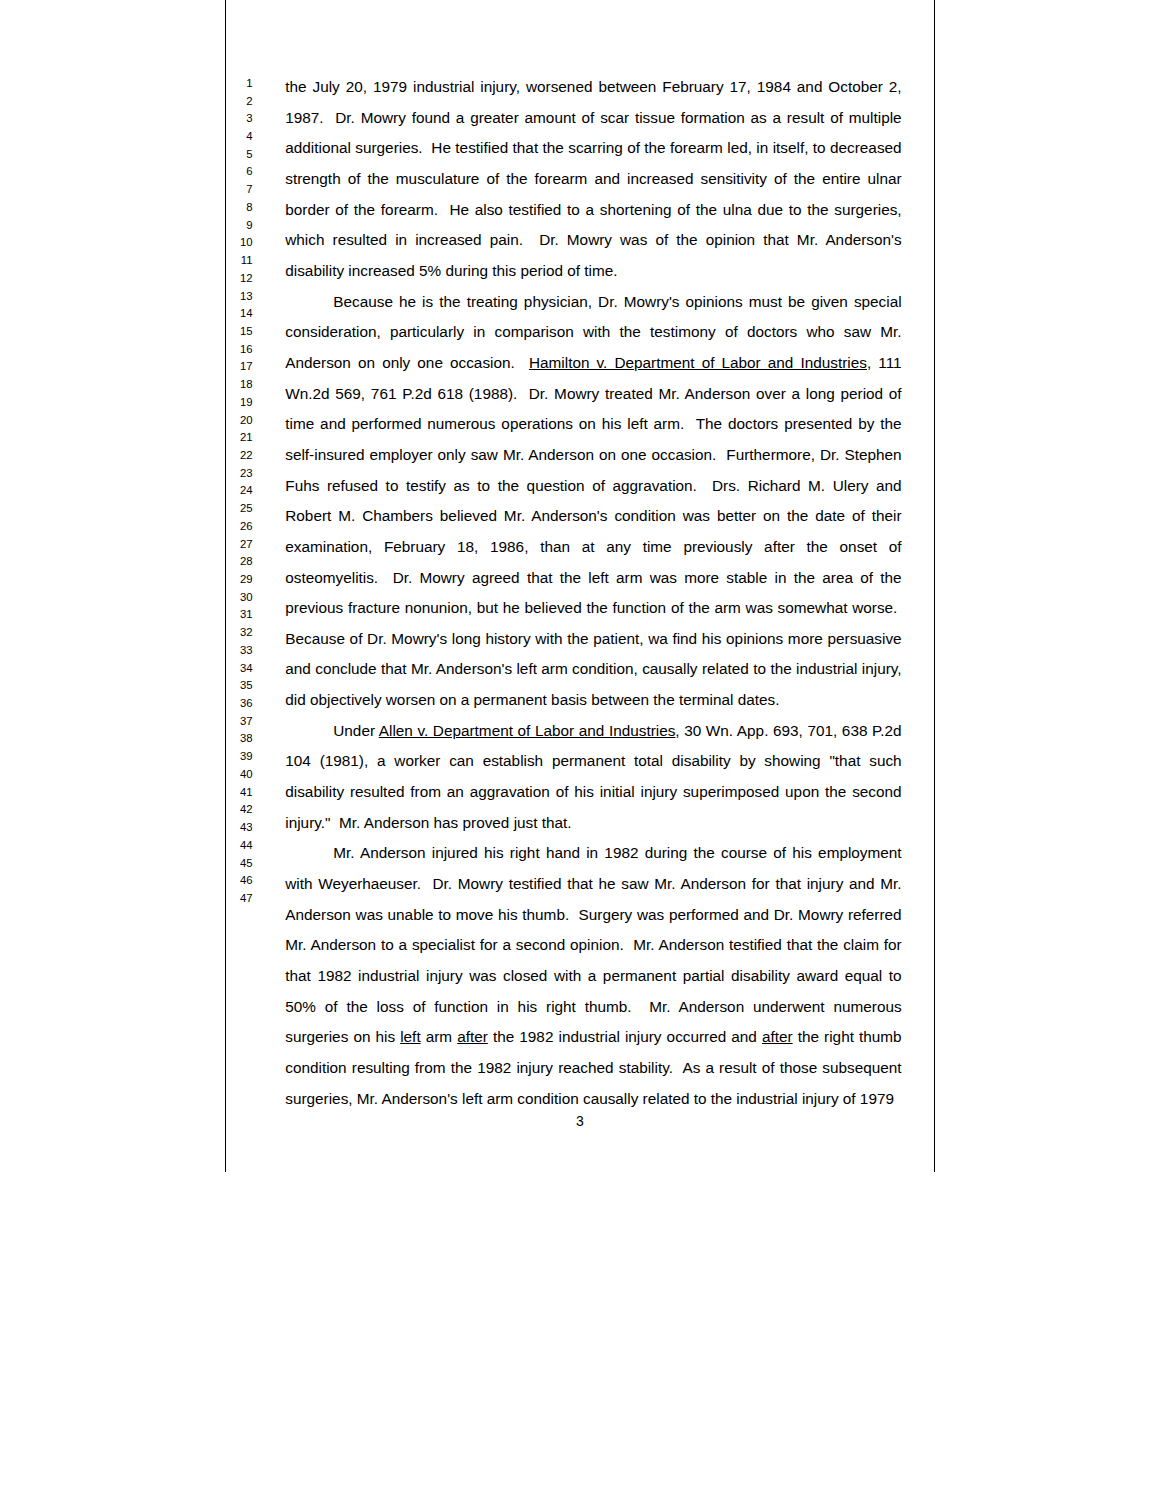1
2
3
4
5
6
7
8
9
10
11
12
13
14
15
16
17
18
19
20
21
22
23
24
25
26
27
28
29
30
31
32
33
34
35
36
37
38
39
40
41
42
43
44
45
46
47
the July 20, 1979 industrial injury, worsened between February 17, 1984 and October 2, 1987. Dr. Mowry found a greater amount of scar tissue formation as a result of multiple additional surgeries. He testified that the scarring of the forearm led, in itself, to decreased strength of the musculature of the forearm and increased sensitivity of the entire ulnar border of the forearm. He also testified to a shortening of the ulna due to the surgeries, which resulted in increased pain. Dr. Mowry was of the opinion that Mr. Anderson's disability increased 5% during this period of time.
Because he is the treating physician, Dr. Mowry's opinions must be given special consideration, particularly in comparison with the testimony of doctors who saw Mr. Anderson on only one occasion. Hamilton v. Department of Labor and Industries, 111 Wn.2d 569, 761 P.2d 618 (1988). Dr. Mowry treated Mr. Anderson over a long period of time and performed numerous operations on his left arm. The doctors presented by the self-insured employer only saw Mr. Anderson on one occasion. Furthermore, Dr. Stephen Fuhs refused to testify as to the question of aggravation. Drs. Richard M. Ulery and Robert M. Chambers believed Mr. Anderson's condition was better on the date of their examination, February 18, 1986, than at any time previously after the onset of osteomyelitis. Dr. Mowry agreed that the left arm was more stable in the area of the previous fracture nonunion, but he believed the function of the arm was somewhat worse. Because of Dr. Mowry's long history with the patient, wa find his opinions more persuasive and conclude that Mr. Anderson's left arm condition, causally related to the industrial injury, did objectively worsen on a permanent basis between the terminal dates.
Under Allen v. Department of Labor and Industries, 30 Wn. App. 693, 701, 638 P.2d 104 (1981), a worker can establish permanent total disability by showing "that such disability resulted from an aggravation of his initial injury superimposed upon the second injury." Mr. Anderson has proved just that.
Mr. Anderson injured his right hand in 1982 during the course of his employment with Weyerhaeuser. Dr. Mowry testified that he saw Mr. Anderson for that injury and Mr. Anderson was unable to move his thumb. Surgery was performed and Dr. Mowry referred Mr. Anderson to a specialist for a second opinion. Mr. Anderson testified that the claim for that 1982 industrial injury was closed with a permanent partial disability award equal to 50% of the loss of function in his right thumb. Mr. Anderson underwent numerous surgeries on his left arm after the 1982 industrial injury occurred and after the right thumb condition resulting from the 1982 injury reached stability. As a result of those subsequent surgeries, Mr. Anderson's left arm condition causally related to the industrial injury of 1979
3